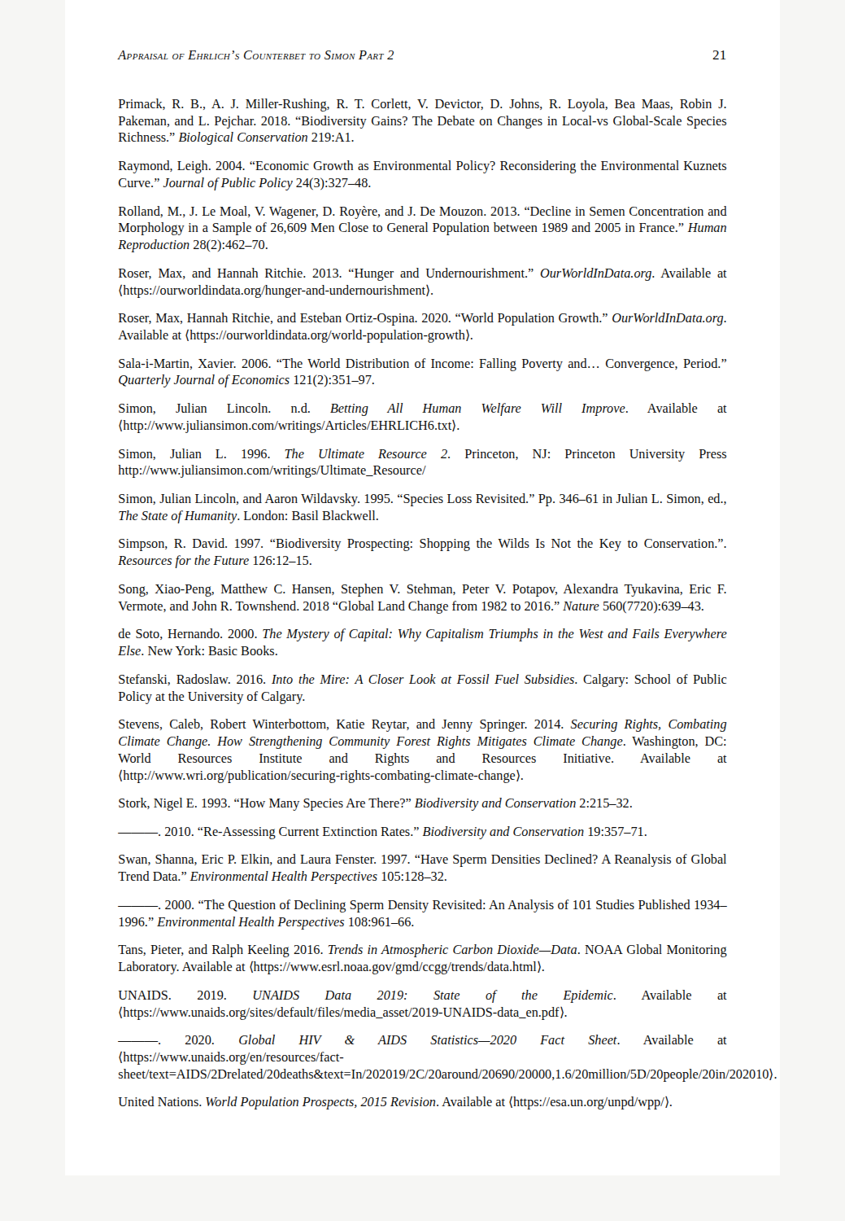Appraisal of Ehrlich’s Counterbet to Simon Part 2 21
Primack, R. B., A. J. Miller-Rushing, R. T. Corlett, V. Devictor, D. Johns, R. Loyola, Bea Maas, Robin J. Pakeman, and L. Pejchar. 2018. “Biodiversity Gains? The Debate on Changes in Local-vs Global-Scale Species Richness.” Biological Conservation 219:A1.
Raymond, Leigh. 2004. “Economic Growth as Environmental Policy? Reconsidering the Environmental Kuznets Curve.” Journal of Public Policy 24(3):327–48.
Rolland, M., J. Le Moal, V. Wagener, D. Royère, and J. De Mouzon. 2013. “Decline in Semen Concentration and Morphology in a Sample of 26,609 Men Close to General Population between 1989 and 2005 in France.” Human Reproduction 28(2):462–70.
Roser, Max, and Hannah Ritchie. 2013. “Hunger and Undernourishment.” OurWorldInData.org. Available at ⟨https://ourworldindata.org/hunger-and-undernourishment⟩.
Roser, Max, Hannah Ritchie, and Esteban Ortiz-Ospina. 2020. “World Population Growth.” OurWorldInData.org. Available at ⟨https://ourworldindata.org/world-population-growth⟩.
Sala-i-Martin, Xavier. 2006. “The World Distribution of Income: Falling Poverty and… Convergence, Period.” Quarterly Journal of Economics 121(2):351–97.
Simon, Julian Lincoln. n.d. Betting All Human Welfare Will Improve. Available at ⟨http://www.juliansimon.com/writings/Articles/EHRLICH6.txt⟩.
Simon, Julian L. 1996. The Ultimate Resource 2. Princeton, NJ: Princeton University Press http://www.juliansimon.com/writings/Ultimate_Resource/
Simon, Julian Lincoln, and Aaron Wildavsky. 1995. “Species Loss Revisited.” Pp. 346–61 in Julian L. Simon, ed., The State of Humanity. London: Basil Blackwell.
Simpson, R. David. 1997. “Biodiversity Prospecting: Shopping the Wilds Is Not the Key to Conservation.”. Resources for the Future 126:12–15.
Song, Xiao-Peng, Matthew C. Hansen, Stephen V. Stehman, Peter V. Potapov, Alexandra Tyukavina, Eric F. Vermote, and John R. Townshend. 2018 “Global Land Change from 1982 to 2016.” Nature 560(7720):639–43.
de Soto, Hernando. 2000. The Mystery of Capital: Why Capitalism Triumphs in the West and Fails Everywhere Else. New York: Basic Books.
Stefanski, Radoslaw. 2016. Into the Mire: A Closer Look at Fossil Fuel Subsidies. Calgary: School of Public Policy at the University of Calgary.
Stevens, Caleb, Robert Winterbottom, Katie Reytar, and Jenny Springer. 2014. Securing Rights, Combating Climate Change. How Strengthening Community Forest Rights Mitigates Climate Change. Washington, DC: World Resources Institute and Rights and Resources Initiative. Available at ⟨http://www.wri.org/publication/securing-rights-combating-climate-change⟩.
Stork, Nigel E. 1993. “How Many Species Are There?” Biodiversity and Conservation 2:215–32.
———. 2010. “Re-Assessing Current Extinction Rates.” Biodiversity and Conservation 19:357–71.
Swan, Shanna, Eric P. Elkin, and Laura Fenster. 1997. “Have Sperm Densities Declined? A Reanalysis of Global Trend Data.” Environmental Health Perspectives 105:128–32.
———. 2000. “The Question of Declining Sperm Density Revisited: An Analysis of 101 Studies Published 1934–1996.” Environmental Health Perspectives 108:961–66.
Tans, Pieter, and Ralph Keeling 2016. Trends in Atmospheric Carbon Dioxide—Data. NOAA Global Monitoring Laboratory. Available at ⟨https://www.esrl.noaa.gov/gmd/ccgg/trends/data.html⟩.
UNAIDS. 2019. UNAIDS Data 2019: State of the Epidemic. Available at ⟨https://www.unaids.org/sites/default/files/media_asset/2019-UNAIDS-data_en.pdf⟩.
———. 2020. Global HIV & AIDS Statistics—2020 Fact Sheet. Available at ⟨https://www.unaids.org/en/resources/fact-sheet/text=AIDS/2Drelated/20deaths&text=In/202019/2C/20around/20690/20000,1.6/20million/5D/20people/20in/202010⟩.
United Nations. World Population Prospects, 2015 Revision. Available at ⟨https://esa.un.org/unpd/wpp/⟩.